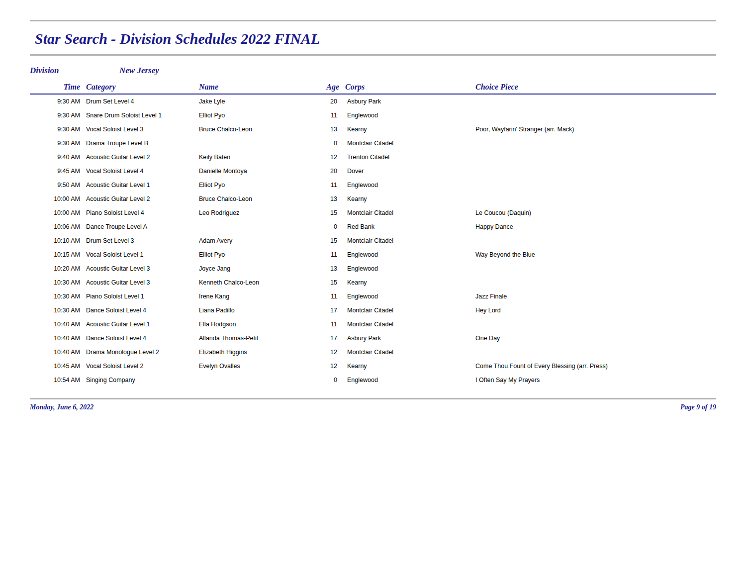Star Search - Division Schedules 2022 FINAL
Division New Jersey
| Time | Category | Name | Age | Corps | Choice Piece |
| --- | --- | --- | --- | --- | --- |
| 9:30 AM | Drum Set Level 4 | Jake Lyle | 20 | Asbury Park | |
| 9:30 AM | Snare Drum Soloist Level 1 | Elliot Pyo | 11 | Englewood | |
| 9:30 AM | Vocal Soloist Level 3 | Bruce Chalco-Leon | 13 | Kearny | Poor, Wayfarin' Stranger (arr. Mack) |
| 9:30 AM | Drama Troupe Level B | | 0 | Montclair Citadel | |
| 9:40 AM | Acoustic Guitar Level 2 | Keily Baten | 12 | Trenton Citadel | |
| 9:45 AM | Vocal Soloist Level 4 | Danielle Montoya | 20 | Dover | |
| 9:50 AM | Acoustic Guitar Level 1 | Elliot Pyo | 11 | Englewood | |
| 10:00 AM | Acoustic Guitar Level 2 | Bruce Chalco-Leon | 13 | Kearny | |
| 10:00 AM | Piano Soloist Level 4 | Leo Rodriguez | 15 | Montclair Citadel | Le Coucou (Daquin) |
| 10:06 AM | Dance Troupe Level A | | 0 | Red Bank | Happy Dance |
| 10:10 AM | Drum Set Level 3 | Adam Avery | 15 | Montclair Citadel | |
| 10:15 AM | Vocal Soloist Level 1 | Elliot Pyo | 11 | Englewood | Way Beyond the Blue |
| 10:20 AM | Acoustic Guitar Level 3 | Joyce Jang | 13 | Englewood | |
| 10:30 AM | Acoustic Guitar Level 3 | Kenneth Chalco-Leon | 15 | Kearny | |
| 10:30 AM | Piano Soloist Level 1 | Irene Kang | 11 | Englewood | Jazz Finale |
| 10:30 AM | Dance Soloist Level 4 | Liana Padillo | 17 | Montclair Citadel | Hey Lord |
| 10:40 AM | Acoustic Guitar Level 1 | Ella Hodgson | 11 | Montclair Citadel | |
| 10:40 AM | Dance Soloist Level 4 | Allanda Thomas-Petit | 17 | Asbury Park | One Day |
| 10:40 AM | Drama Monologue Level 2 | Elizabeth Higgins | 12 | Montclair Citadel | |
| 10:45 AM | Vocal Soloist Level 2 | Evelyn Ovalles | 12 | Kearny | Come Thou Fount of Every Blessing (arr. Press) |
| 10:54 AM | Singing Company | | 0 | Englewood | I Often Say My Prayers |
Monday, June 6, 2022 Page 9 of 19